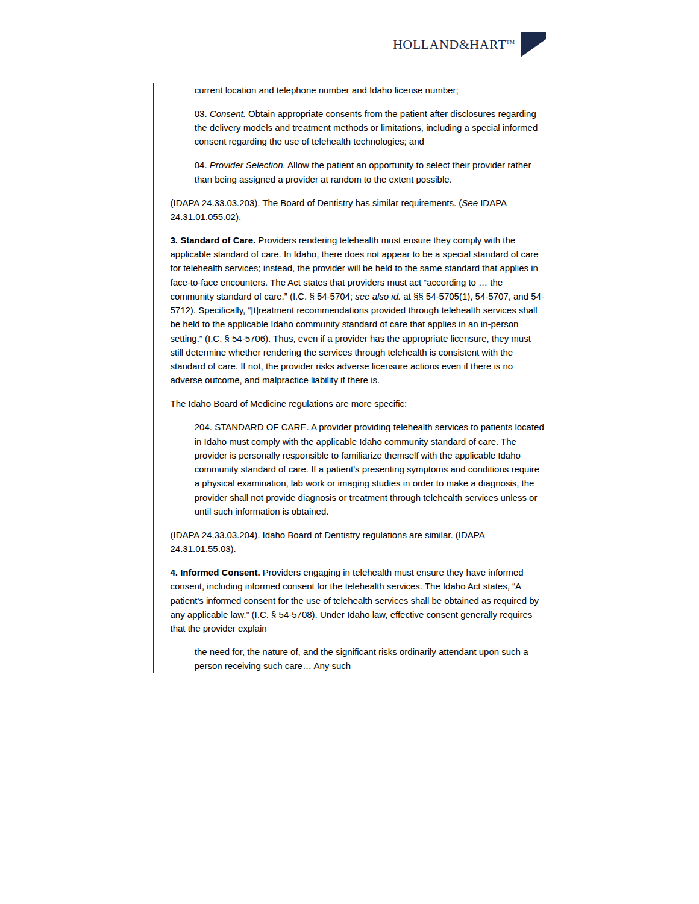HOLLAND&HARTTM TM
current location and telephone number and Idaho license number;
03. Consent. Obtain appropriate consents from the patient after disclosures regarding the delivery models and treatment methods or limitations, including a special informed consent regarding the use of telehealth technologies; and
04. Provider Selection. Allow the patient an opportunity to select their provider rather than being assigned a provider at random to the extent possible.
(IDAPA 24.33.03.203). The Board of Dentistry has similar requirements. (See IDAPA 24.31.01.055.02).
3. Standard of Care. Providers rendering telehealth must ensure they comply with the applicable standard of care. In Idaho, there does not appear to be a special standard of care for telehealth services; instead, the provider will be held to the same standard that applies in face-to-face encounters. The Act states that providers must act “according to … the community standard of care.” (I.C. § 54-5704; see also id. at §§ 54-5705(1), 54-5707, and 54-5712). Specifically, “[t]reatment recommendations provided through telehealth services shall be held to the applicable Idaho community standard of care that applies in an in-person setting.” (I.C. § 54-5706). Thus, even if a provider has the appropriate licensure, they must still determine whether rendering the services through telehealth is consistent with the standard of care. If not, the provider risks adverse licensure actions even if there is no adverse outcome, and malpractice liability if there is.
The Idaho Board of Medicine regulations are more specific:
204. STANDARD OF CARE. A provider providing telehealth services to patients located in Idaho must comply with the applicable Idaho community standard of care. The provider is personally responsible to familiarize themself with the applicable Idaho community standard of care. If a patient's presenting symptoms and conditions require a physical examination, lab work or imaging studies in order to make a diagnosis, the provider shall not provide diagnosis or treatment through telehealth services unless or until such information is obtained.
(IDAPA 24.33.03.204). Idaho Board of Dentistry regulations are similar. (IDAPA 24.31.01.55.03).
4. Informed Consent. Providers engaging in telehealth must ensure they have informed consent, including informed consent for the telehealth services. The Idaho Act states, “A patient's informed consent for the use of telehealth services shall be obtained as required by any applicable law.” (I.C. § 54-5708). Under Idaho law, effective consent generally requires that the provider explain
the need for, the nature of, and the significant risks ordinarily attendant upon such a person receiving such care… Any such